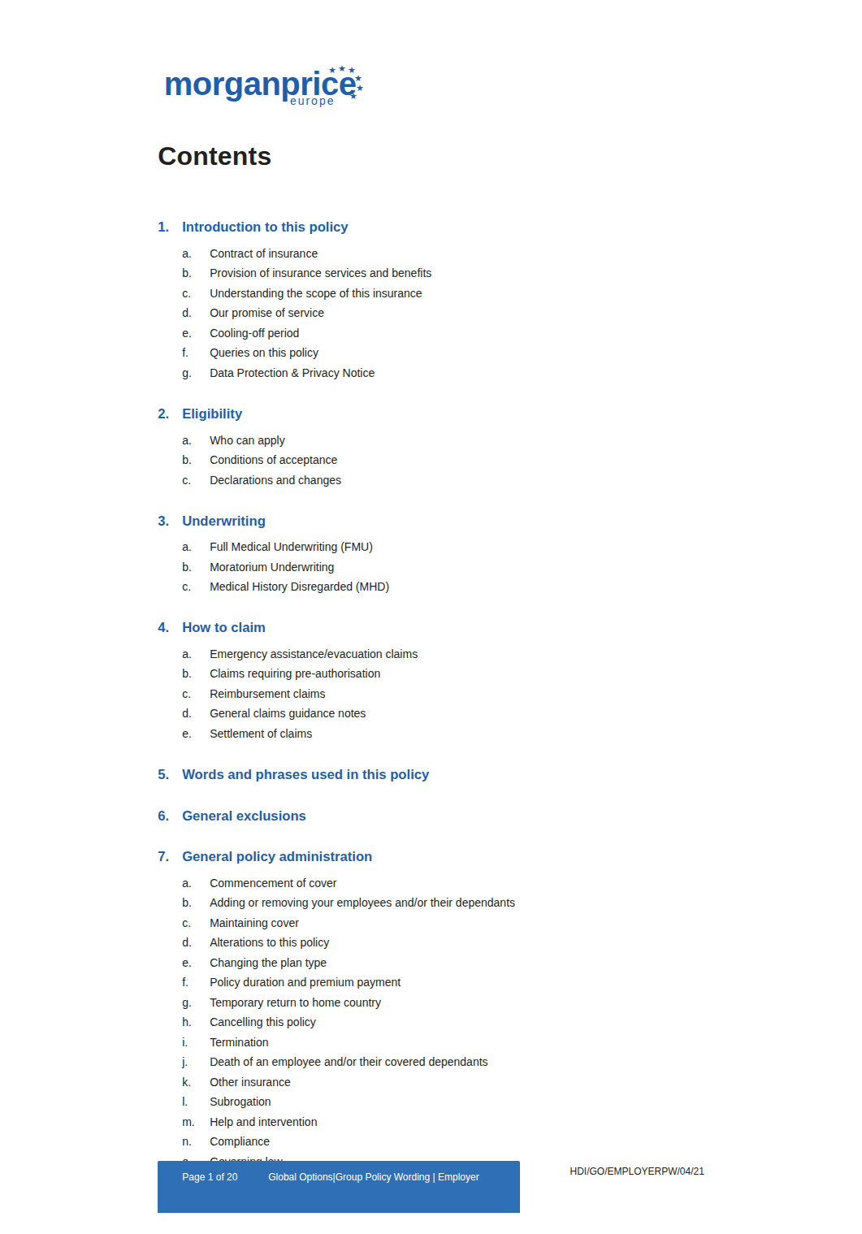★★★★★★
morganprice europe
Contents
Introduction to this policy
Contract of insurance
Provision of insurance services and benefits
Understanding the scope of this insurance
Our promise of service
Cooling-off period
Queries on this policy
Data Protection & Privacy Notice
Eligibility
Who can apply
Conditions of acceptance
Declarations and changes
Underwriting
Full Medical Underwriting (FMU)
Moratorium Underwriting
Medical History Disregarded (MHD)
How to claim
Emergency assistance/evacuation claims
Claims requiring pre-authorisation
Reimbursement claims
General claims guidance notes
Settlement of claims
Words and phrases used in this policy
General exclusions
General policy administration
Commencement of cover
Adding or removing your employees and/or their dependants
Maintaining cover
Alterations to this policy
Changing the plan type
Policy duration and premium payment
Temporary return to home country
Cancelling this policy
Termination
Death of an employee and/or their covered dependants
Other insurance
Subrogation
Help and intervention
Compliance
Governing law
How to make a complaint
Page 1 of 20 Global Options|Group Policy Wording | Employer
HDI/GO/EMPLOYERPW/04/21